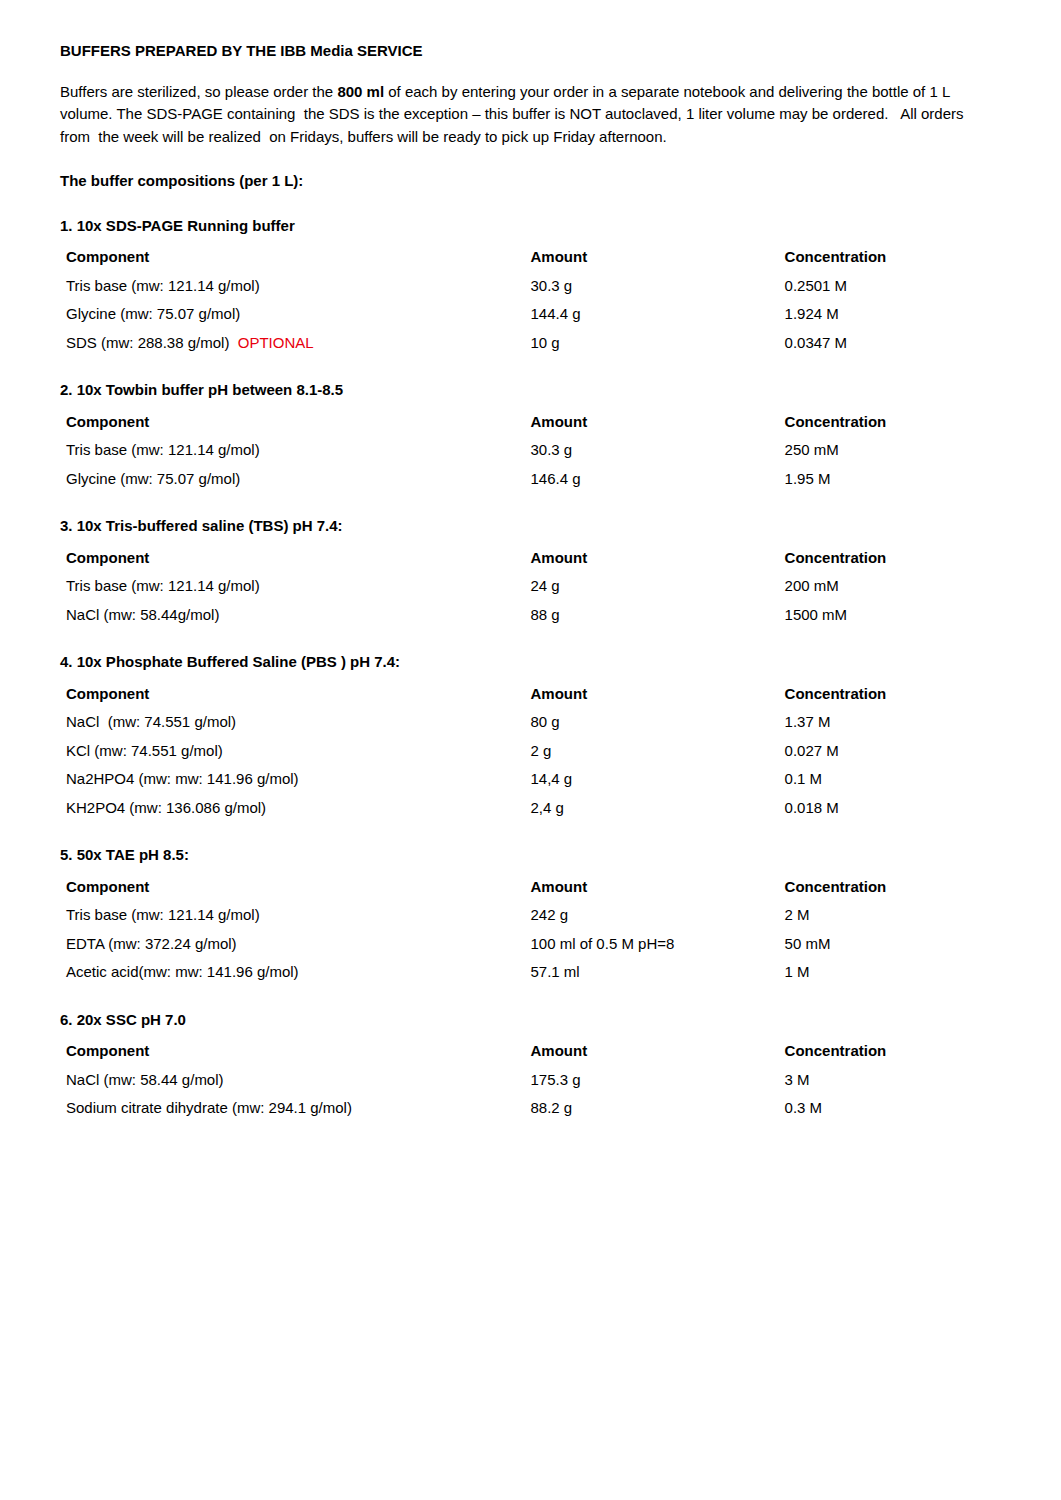BUFFERS PREPARED BY THE IBB Media SERVICE
Buffers are sterilized, so please order the 800 ml of each by entering your order in a separate notebook and delivering the bottle of 1 L volume. The SDS-PAGE containing the SDS is the exception – this buffer is NOT autoclaved, 1 liter volume may be ordered. All orders from the week will be realized on Fridays, buffers will be ready to pick up Friday afternoon.
The buffer compositions (per 1 L):
1. 10x SDS-PAGE Running buffer
| Component | Amount | Concentration |
| --- | --- | --- |
| Tris base (mw: 121.14 g/mol) | 30.3 g | 0.2501 M |
| Glycine (mw: 75.07 g/mol) | 144.4 g | 1.924 M |
| SDS (mw: 288.38 g/mol) OPTIONAL | 10 g | 0.0347 M |
2. 10x Towbin buffer pH between 8.1-8.5
| Component | Amount | Concentration |
| --- | --- | --- |
| Tris base (mw: 121.14 g/mol) | 30.3 g | 250 mM |
| Glycine (mw: 75.07 g/mol) | 146.4 g | 1.95 M |
3. 10x Tris-buffered saline (TBS) pH 7.4:
| Component | Amount | Concentration |
| --- | --- | --- |
| Tris base (mw: 121.14 g/mol) | 24 g | 200 mM |
| NaCl (mw: 58.44g/mol) | 88 g | 1500 mM |
4. 10x Phosphate Buffered Saline (PBS ) pH 7.4:
| Component | Amount | Concentration |
| --- | --- | --- |
| NaCl (mw: 74.551 g/mol) | 80 g | 1.37 M |
| KCl (mw: 74.551 g/mol) | 2 g | 0.027 M |
| Na2HPO4 (mw: mw: 141.96 g/mol) | 14,4 g | 0.1 M |
| KH2PO4 (mw: 136.086 g/mol) | 2,4 g | 0.018 M |
5. 50x TAE pH 8.5:
| Component | Amount | Concentration |
| --- | --- | --- |
| Tris base (mw: 121.14 g/mol) | 242 g | 2 M |
| EDTA (mw: 372.24 g/mol) | 100 ml of 0.5 M pH=8 | 50 mM |
| Acetic acid(mw: mw: 141.96 g/mol) | 57.1 ml | 1 M |
6. 20x SSC pH 7.0
| Component | Amount | Concentration |
| --- | --- | --- |
| NaCl (mw: 58.44 g/mol) | 175.3 g | 3 M |
| Sodium citrate dihydrate (mw: 294.1 g/mol) | 88.2 g | 0.3 M |